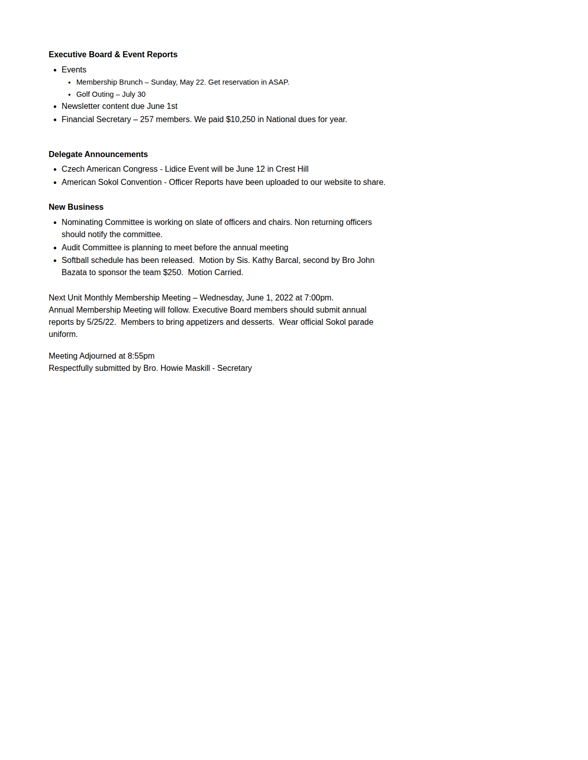Executive Board & Event Reports
Events
Membership Brunch – Sunday, May 22. Get reservation in ASAP.
Golf Outing – July 30
Newsletter content due June 1st
Financial Secretary – 257 members. We paid $10,250 in National dues for year.
Delegate Announcements
Czech American Congress - Lidice Event will be June 12 in Crest Hill
American Sokol Convention - Officer Reports have been uploaded to our website to share.
New Business
Nominating Committee is working on slate of officers and chairs. Non returning officers should notify the committee.
Audit Committee is planning to meet before the annual meeting
Softball schedule has been released. Motion by Sis. Kathy Barcal, second by Bro John Bazata to sponsor the team $250. Motion Carried.
Next Unit Monthly Membership Meeting – Wednesday, June 1, 2022 at 7:00pm.
Annual Membership Meeting will follow. Executive Board members should submit annual reports by 5/25/22. Members to bring appetizers and desserts. Wear official Sokol parade uniform.
Meeting Adjourned at 8:55pm
Respectfully submitted by Bro. Howie Maskill - Secretary